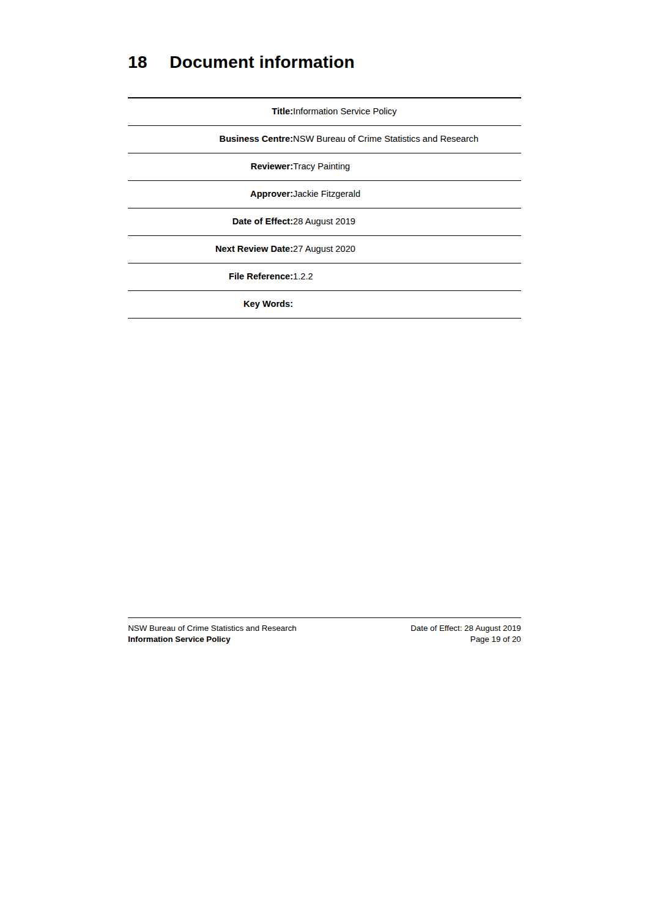18 Document information
| Title: | Information Service Policy |
| Business Centre: | NSW Bureau of Crime Statistics and Research |
| Reviewer: | Tracy Painting |
| Approver: | Jackie Fitzgerald |
| Date of Effect: | 28 August 2019 |
| Next Review Date: | 27 August 2020 |
| File Reference: | 1.2.2 |
| Key Words: | |
NSW Bureau of Crime Statistics and Research
Information Service Policy
Date of Effect: 28 August 2019
Page 19 of 20